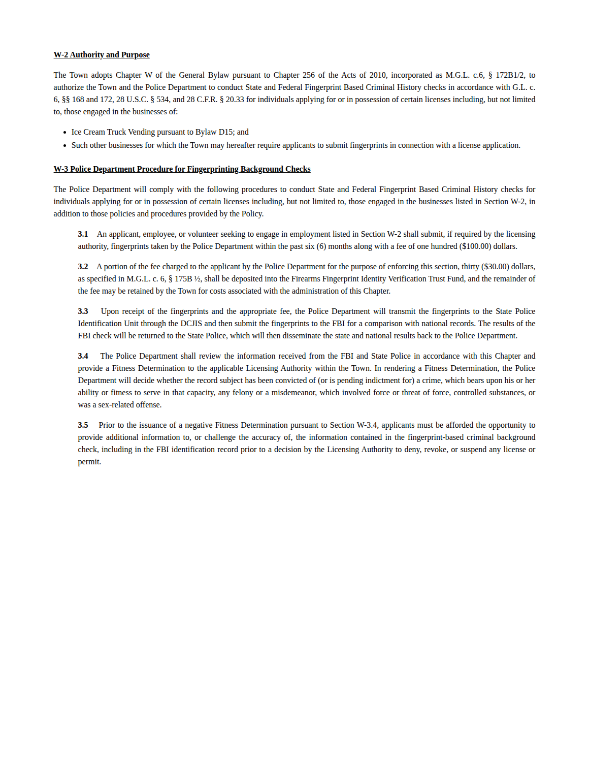W-2 Authority and Purpose
The Town adopts Chapter W of the General Bylaw pursuant to Chapter 256 of the Acts of 2010, incorporated as M.G.L. c.6, § 172B1/2, to authorize the Town and the Police Department to conduct State and Federal Fingerprint Based Criminal History checks in accordance with G.L. c. 6, §§ 168 and 172, 28 U.S.C. § 534, and 28 C.F.R. § 20.33 for individuals applying for or in possession of certain licenses including, but not limited to, those engaged in the businesses of:
Ice Cream Truck Vending pursuant to Bylaw D15; and
Such other businesses for which the Town may hereafter require applicants to submit fingerprints in connection with a license application.
W-3 Police Department Procedure for Fingerprinting Background Checks
The Police Department will comply with the following procedures to conduct State and Federal Fingerprint Based Criminal History checks for individuals applying for or in possession of certain licenses including, but not limited to, those engaged in the businesses listed in Section W-2, in addition to those policies and procedures provided by the Policy.
3.1 An applicant, employee, or volunteer seeking to engage in employment listed in Section W-2 shall submit, if required by the licensing authority, fingerprints taken by the Police Department within the past six (6) months along with a fee of one hundred ($100.00) dollars.
3.2 A portion of the fee charged to the applicant by the Police Department for the purpose of enforcing this section, thirty ($30.00) dollars, as specified in M.G.L. c. 6, § 175B ½, shall be deposited into the Firearms Fingerprint Identity Verification Trust Fund, and the remainder of the fee may be retained by the Town for costs associated with the administration of this Chapter.
3.3 Upon receipt of the fingerprints and the appropriate fee, the Police Department will transmit the fingerprints to the State Police Identification Unit through the DCJIS and then submit the fingerprints to the FBI for a comparison with national records. The results of the FBI check will be returned to the State Police, which will then disseminate the state and national results back to the Police Department.
3.4 The Police Department shall review the information received from the FBI and State Police in accordance with this Chapter and provide a Fitness Determination to the applicable Licensing Authority within the Town. In rendering a Fitness Determination, the Police Department will decide whether the record subject has been convicted of (or is pending indictment for) a crime, which bears upon his or her ability or fitness to serve in that capacity, any felony or a misdemeanor, which involved force or threat of force, controlled substances, or was a sex-related offense.
3.5 Prior to the issuance of a negative Fitness Determination pursuant to Section W-3.4, applicants must be afforded the opportunity to provide additional information to, or challenge the accuracy of, the information contained in the fingerprint-based criminal background check, including in the FBI identification record prior to a decision by the Licensing Authority to deny, revoke, or suspend any license or permit.